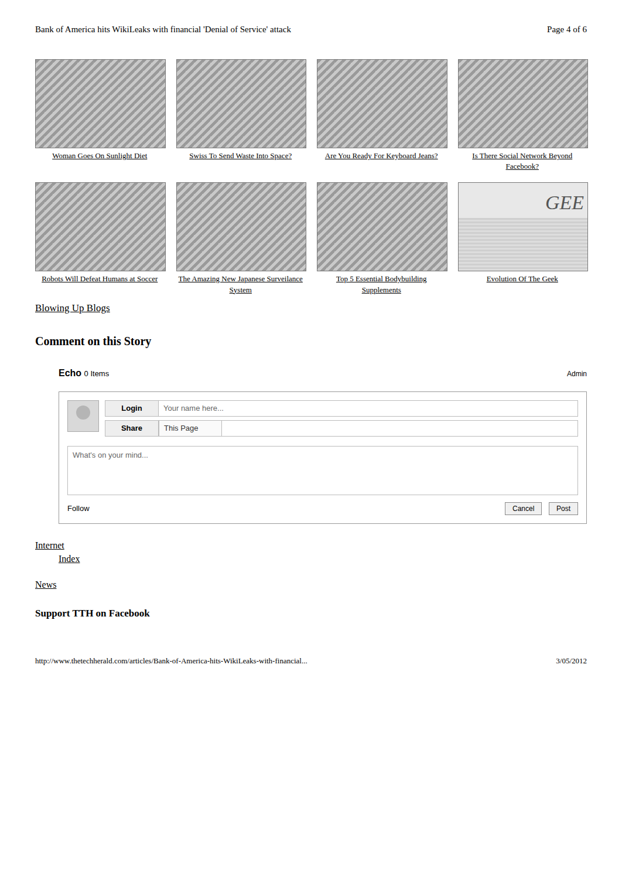Bank of America hits WikiLeaks with financial 'Denial of Service' attack
Page 4 of 6
Woman Goes On Sunlight Diet
Swiss To Send Waste Into Space?
Are You Ready For Keyboard Jeans?
Is There Social Network Beyond Facebook?
Robots Will Defeat Humans at Soccer
The Amazing New Japanese Surveilance System
Top 5 Essential Bodybuilding Supplements
Evolution Of The Geek
Blowing Up Blogs
Comment on this Story
Echo 0 Items
Admin
Login
Your name here...
Share
This Page
What's on your mind...
Follow
Cancel Post
Internet Index
News
Support TTH on Facebook
http://www.thetechherald.com/articles/Bank-of-America-hits-WikiLeaks-with-financial...
3/05/2012